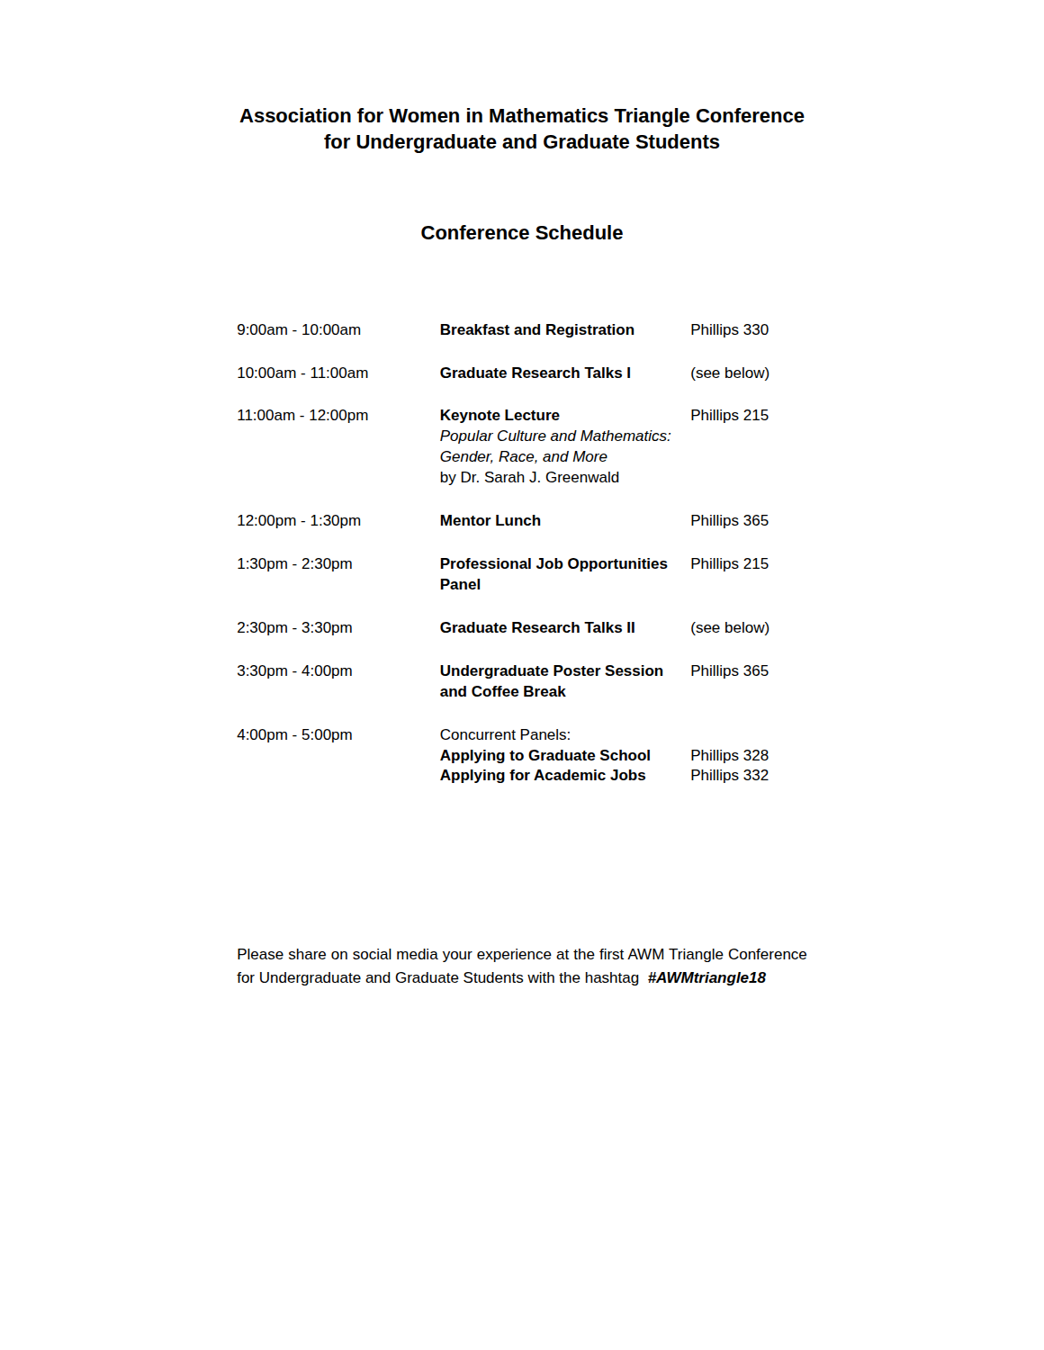Association for Women in Mathematics Triangle Conference
for Undergraduate and Graduate Students
Conference Schedule
| 9:00am - 10:00am | Breakfast and Registration | Phillips 330 |
| 10:00am - 11:00am | Graduate Research Talks I | (see below) |
| 11:00am - 12:00pm | Keynote Lecture Popular Culture and Mathematics: Gender, Race, and More by Dr. Sarah J. Greenwald | Phillips 215 |
| 12:00pm - 1:30pm | Mentor Lunch | Phillips 365 |
| 1:30pm - 2:30pm | Professional Job Opportunities Panel | Phillips 215 |
| 2:30pm - 3:30pm | Graduate Research Talks II | (see below) |
| 3:30pm - 4:00pm | Undergraduate Poster Session and Coffee Break | Phillips 365 |
| 4:00pm - 5:00pm | Concurrent Panels: Applying to Graduate School Applying for Academic Jobs | Phillips 328 Phillips 332 |
Please share on social media your experience at the first AWM Triangle Conference for Undergraduate and Graduate Students with the hashtag #AWMtriangle18